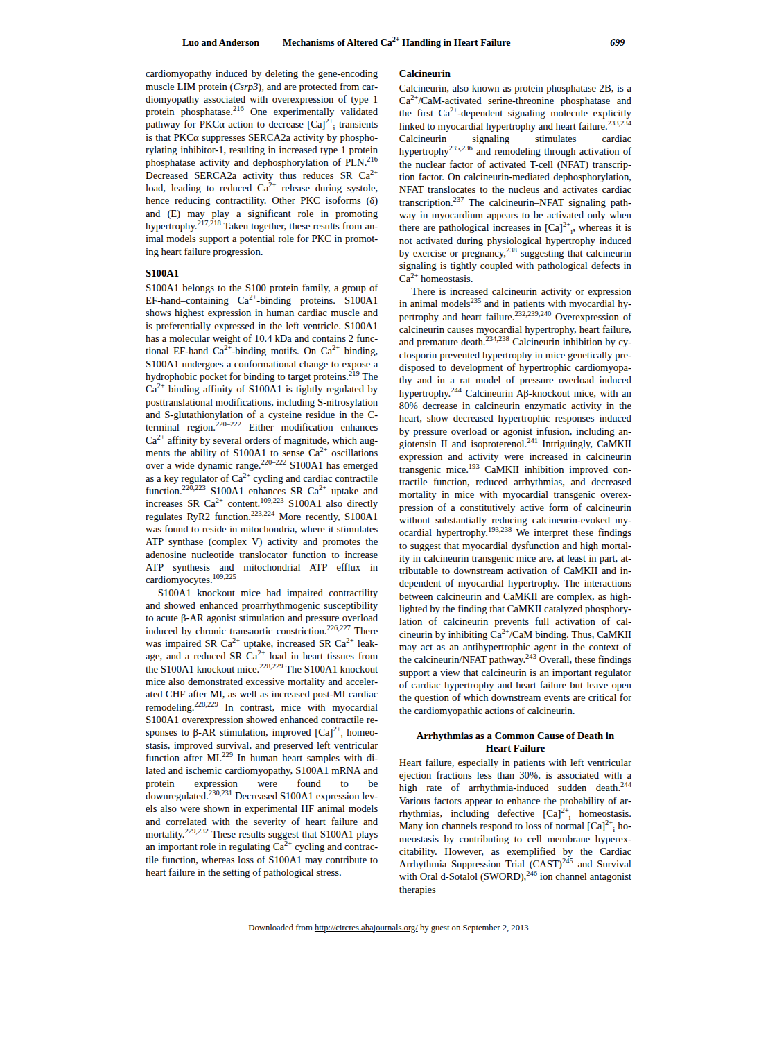Luo and Anderson Mechanisms of Altered Ca2+ Handling in Heart Failure 699
cardiomyopathy induced by deleting the gene-encoding muscle LIM protein (Csrp3), and are protected from cardiomyopathy associated with overexpression of type 1 protein phosphatase.216 One experimentally validated pathway for PKCα action to decrease [Ca]2+i transients is that PKCα suppresses SERCA2a activity by phosphorylating inhibitor-1, resulting in increased type 1 protein phosphatase activity and dephosphorylation of PLN.216 Decreased SERCA2a activity thus reduces SR Ca2+ load, leading to reduced Ca2+ release during systole, hence reducing contractility. Other PKC isoforms (δ) and (E) may play a significant role in promoting hypertrophy.217,218 Taken together, these results from animal models support a potential role for PKC in promoting heart failure progression.
S100A1
S100A1 belongs to the S100 protein family, a group of EF-hand–containing Ca2+-binding proteins. S100A1 shows highest expression in human cardiac muscle and is preferentially expressed in the left ventricle. S100A1 has a molecular weight of 10.4 kDa and contains 2 functional EF-hand Ca2+-binding motifs. On Ca2+ binding, S100A1 undergoes a conformational change to expose a hydrophobic pocket for binding to target proteins.219 The Ca2+ binding affinity of S100A1 is tightly regulated by posttranslational modifications, including S-nitrosylation and S-glutathionylation of a cysteine residue in the C-terminal region.220–222 Either modification enhances Ca2+ affinity by several orders of magnitude, which augments the ability of S100A1 to sense Ca2+ oscillations over a wide dynamic range.220–222 S100A1 has emerged as a key regulator of Ca2+ cycling and cardiac contractile function.220,223 S100A1 enhances SR Ca2+ uptake and increases SR Ca2+ content.109,223 S100A1 also directly regulates RyR2 function.223,224 More recently, S100A1 was found to reside in mitochondria, where it stimulates ATP synthase (complex V) activity and promotes the adenosine nucleotide translocator function to increase ATP synthesis and mitochondrial ATP efflux in cardiomyocytes.109,225
S100A1 knockout mice had impaired contractility and showed enhanced proarrhythmogenic susceptibility to acute β-AR agonist stimulation and pressure overload induced by chronic transaortic constriction.226,227 There was impaired SR Ca2+ uptake, increased SR Ca2+ leakage, and a reduced SR Ca2+ load in heart tissues from the S100A1 knockout mice.228,229 The S100A1 knockout mice also demonstrated excessive mortality and accelerated CHF after MI, as well as increased post-MI cardiac remodeling.228,229 In contrast, mice with myocardial S100A1 overexpression showed enhanced contractile responses to β-AR stimulation, improved [Ca]2+i homeostasis, improved survival, and preserved left ventricular function after MI.229 In human heart samples with dilated and ischemic cardiomyopathy, S100A1 mRNA and protein expression were found to be downregulated.230,231 Decreased S100A1 expression levels also were shown in experimental HF animal models and correlated with the severity of heart failure and mortality.229,232 These results suggest that S100A1 plays an important role in regulating Ca2+ cycling and contractile function, whereas loss of S100A1 may contribute to heart failure in the setting of pathological stress.
Calcineurin
Calcineurin, also known as protein phosphatase 2B, is a Ca2+/CaM-activated serine-threonine phosphatase and the first Ca2+-dependent signaling molecule explicitly linked to myocardial hypertrophy and heart failure.233,234 Calcineurin signaling stimulates cardiac hypertrophy235,236 and remodeling through activation of the nuclear factor of activated T-cell (NFAT) transcription factor. On calcineurin-mediated dephosphorylation, NFAT translocates to the nucleus and activates cardiac transcription.237 The calcineurin–NFAT signaling pathway in myocardium appears to be activated only when there are pathological increases in [Ca]2+i, whereas it is not activated during physiological hypertrophy induced by exercise or pregnancy,238 suggesting that calcineurin signaling is tightly coupled with pathological defects in Ca2+ homeostasis.
There is increased calcineurin activity or expression in animal models235 and in patients with myocardial hypertrophy and heart failure.232,239,240 Overexpression of calcineurin causes myocardial hypertrophy, heart failure, and premature death.234,238 Calcineurin inhibition by cyclosporin prevented hypertrophy in mice genetically predisposed to development of hypertrophic cardiomyopathy and in a rat model of pressure overload–induced hypertrophy.244 Calcineurin Aβ-knockout mice, with an 80% decrease in calcineurin enzymatic activity in the heart, show decreased hypertrophic responses induced by pressure overload or agonist infusion, including angiotensin II and isoproterenol.241 Intriguingly, CaMKII expression and activity were increased in calcineurin transgenic mice.193 CaMKII inhibition improved contractile function, reduced arrhythmias, and decreased mortality in mice with myocardial transgenic overexpression of a constitutively active form of calcineurin without substantially reducing calcineurin-evoked myocardial hypertrophy.193,238 We interpret these findings to suggest that myocardial dysfunction and high mortality in calcineurin transgenic mice are, at least in part, attributable to downstream activation of CaMKII and independent of myocardial hypertrophy. The interactions between calcineurin and CaMKII are complex, as highlighted by the finding that CaMKII catalyzed phosphorylation of calcineurin prevents full activation of calcineurin by inhibiting Ca2+/CaM binding. Thus, CaMKII may act as an antihypertrophic agent in the context of the calcineurin/NFAT pathway.243 Overall, these findings support a view that calcineurin is an important regulator of cardiac hypertrophy and heart failure but leave open the question of which downstream events are critical for the cardiomyopathic actions of calcineurin.
Arrhythmias as a Common Cause of Death in
Heart Failure
Heart failure, especially in patients with left ventricular ejection fractions less than 30%, is associated with a high rate of arrhythmia-induced sudden death.244 Various factors appear to enhance the probability of arrhythmias, including defective [Ca]2+i homeostasis. Many ion channels respond to loss of normal [Ca]2+i homeostasis by contributing to cell membrane hyperexcitability. However, as exemplified by the Cardiac Arrhythmia Suppression Trial (CAST)245 and Survival with Oral d-Sotalol (SWORD),246 ion channel antagonist therapies
Downloaded from http://circres.ahajournals.org/ by guest on September 2, 2013